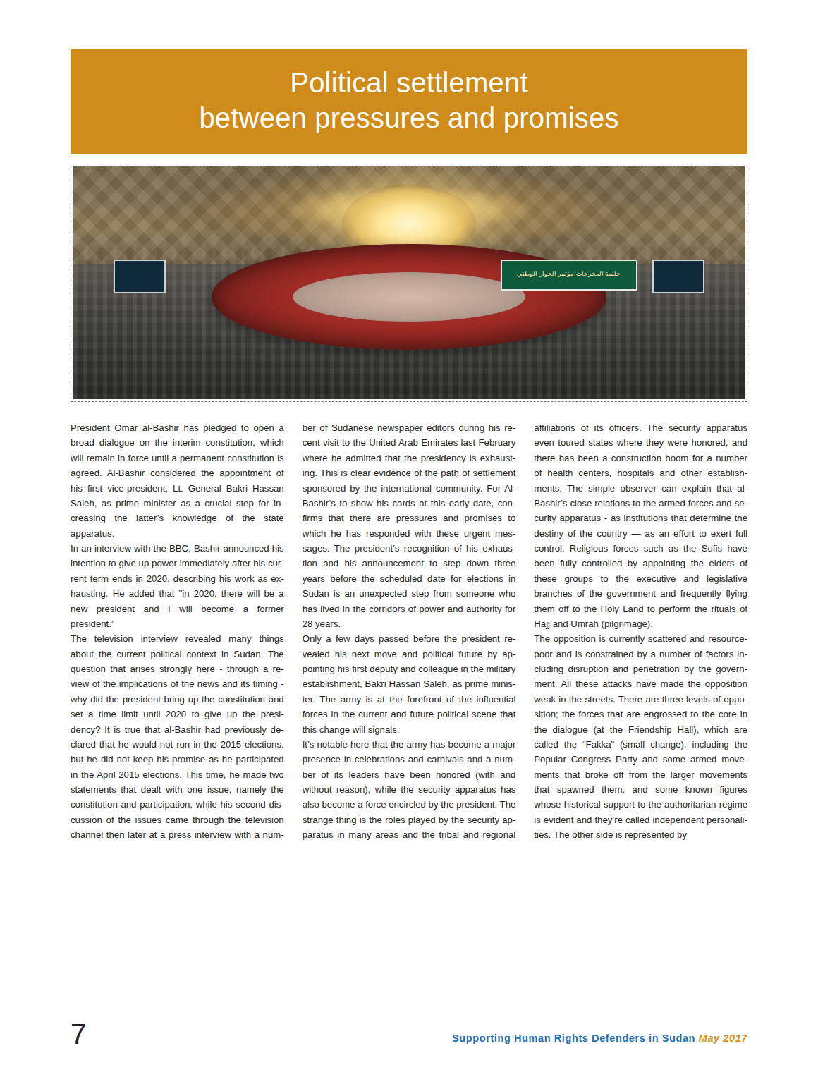Political settlement
between pressures and promises
جلسة المخرجات مؤتمر الحوار الوطني
President Omar al-Bashir has pledged to open a broad dialogue on the interim constitution, which will remain in force until a permanent constitution is agreed. Al-Bashir considered the appointment of his first vice-president, Lt. General Bakri Hassan Saleh, as prime minister as a crucial step for increasing the latter’s knowledge of the state apparatus.
In an interview with the BBC, Bashir announced his intention to give up power immediately after his current term ends in 2020, describing his work as exhausting. He added that "in 2020, there will be a new president and I will become a former president.”
The television interview revealed many things about the current political context in Sudan. The question that arises strongly here - through a review of the implications of the news and its timing - why did the president bring up the constitution and set a time limit until 2020 to give up the presidency? It is true that al-Bashir had previously declared that he would not run in the 2015 elections, but he did not keep his promise as he participated in the April 2015 elections. This time, he made two statements that dealt with one issue, namely the constitution and participation, while his second discussion of the issues came through the television channel then later at a press interview with a number of Sudanese newspaper editors during his recent visit to the United Arab Emirates last February where he admitted that the presidency is exhausting. This is clear evidence of the path of settlement sponsored by the international community. For Al-Bashir’s to show his cards at this early date, confirms that there are pressures and promises to which he has responded with these urgent messages. The president’s recognition of his exhaustion and his announcement to step down three years before the scheduled date for elections in Sudan is an unexpected step from someone who has lived in the corridors of power and authority for 28 years.
Only a few days passed before the president revealed his next move and political future by appointing his first deputy and colleague in the military establishment, Bakri Hassan Saleh, as prime minister. The army is at the forefront of the influential forces in the current and future political scene that this change will signals.
It’s notable here that the army has become a major presence in celebrations and carnivals and a number of its leaders have been honored (with and without reason), while the security apparatus has also become a force encircled by the president. The strange thing is the roles played by the security apparatus in many areas and the tribal and regional affiliations of its officers. The security apparatus even toured states where they were honored, and there has been a construction boom for a number of health centers, hospitals and other establishments. The simple observer can explain that al-Bashir’s close relations to the armed forces and security apparatus - as institutions that determine the destiny of the country — as an effort to exert full control. Religious forces such as the Sufis have been fully controlled by appointing the elders of these groups to the executive and legislative branches of the government and frequently flying them off to the Holy Land to perform the rituals of Hajj and Umrah (pilgrimage).
The opposition is currently scattered and resource-poor and is constrained by a number of factors including disruption and penetration by the government. All these attacks have made the opposition weak in the streets. There are three levels of opposition; the forces that are engrossed to the core in the dialogue (at the Friendship Hall), which are called the “Fakka” (small change), including the Popular Congress Party and some armed movements that broke off from the larger movements that spawned them, and some known figures whose historical support to the authoritarian regime is evident and they’re called independent personalities. The other side is represented by
7
Supporting Human Rights Defenders in Sudan May 2017